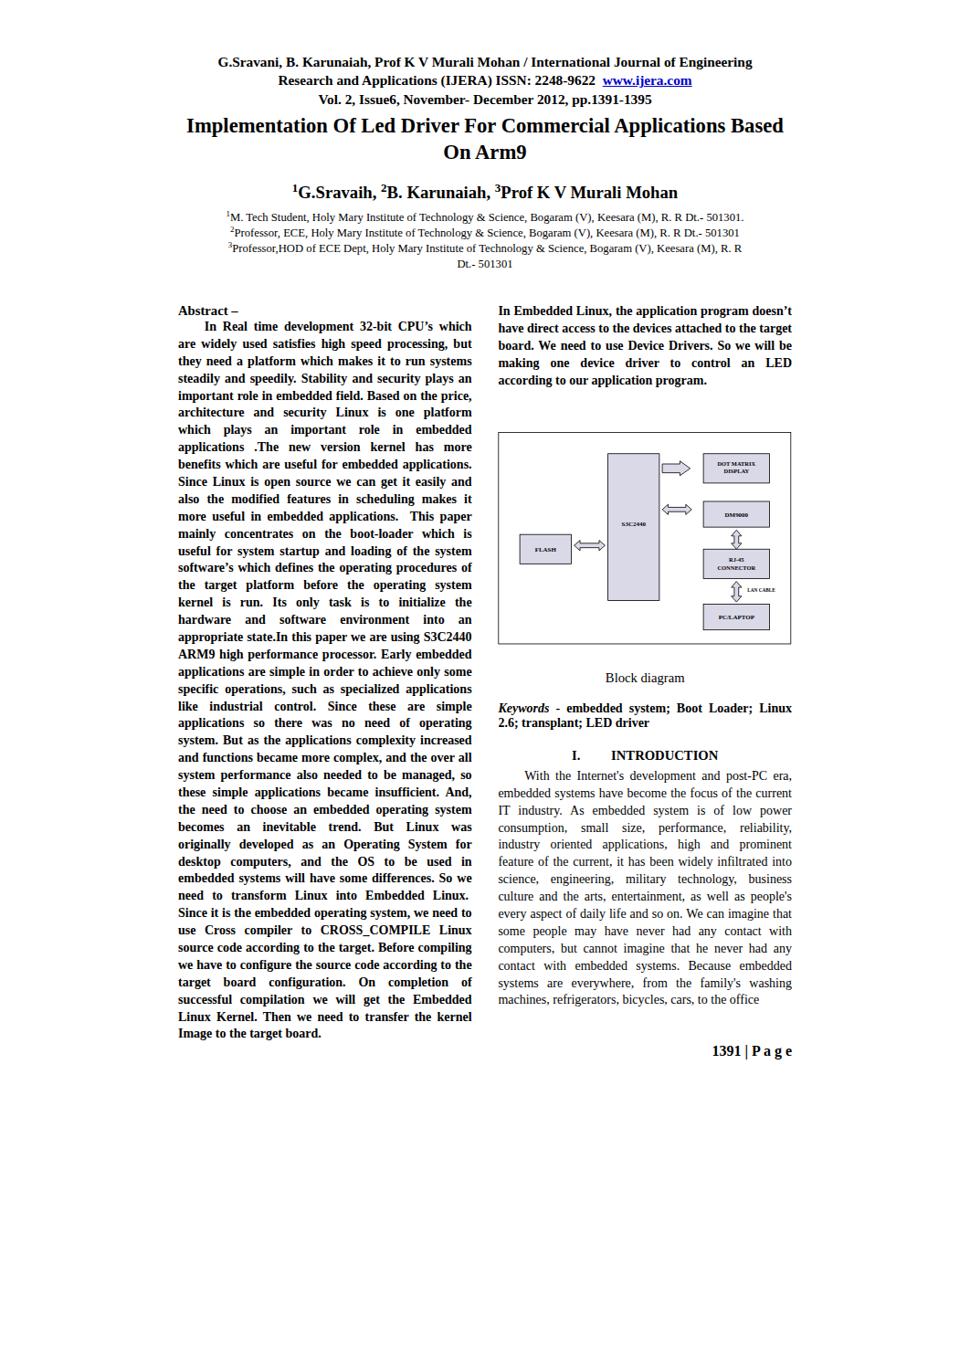G.Sravani, B. Karunaiah, Prof K V Murali Mohan / International Journal of Engineering
Research and Applications (IJERA) ISSN: 2248-9622 www.ijera.com
Vol. 2, Issue6, November- December 2012, pp.1391-1395
Implementation Of Led Driver For Commercial Applications Based On Arm9
1G.Sravaih, 2B. Karunaiah, 3Prof K V Murali Mohan
1M. Tech Student, Holy Mary Institute of Technology & Science, Bogaram (V), Keesara (M), R. R Dt.- 501301.
2Professor, ECE, Holy Mary Institute of Technology & Science, Bogaram (V), Keesara (M), R. R Dt.- 501301
3Professor,HOD of ECE Dept, Holy Mary Institute of Technology & Science, Bogaram (V), Keesara (M), R. R
Dt.- 501301
Abstract –
In Real time development 32-bit CPU’s which are widely used satisfies high speed processing, but they need a platform which makes it to run systems steadily and speedily. Stability and security plays an important role in embedded field. Based on the price, architecture and security Linux is one platform which plays an important role in embedded applications .The new version kernel has more benefits which are useful for embedded applications. Since Linux is open source we can get it easily and also the modified features in scheduling makes it more useful in embedded applications. This paper mainly concentrates on the boot-loader which is useful for system startup and loading of the system software’s which defines the operating procedures of the target platform before the operating system kernel is run. Its only task is to initialize the hardware and software environment into an appropriate state.In this paper we are using S3C2440 ARM9 high performance processor. Early embedded applications are simple in order to achieve only some specific operations, such as specialized applications like industrial control. Since these are simple applications so there was no need of operating system. But as the applications complexity increased and functions became more complex, and the over all system performance also needed to be managed, so these simple applications became insufficient. And, the need to choose an embedded operating system becomes an inevitable trend. But Linux was originally developed as an Operating System for desktop computers, and the OS to be used in embedded systems will have some differences. So we need to transform Linux into Embedded Linux. Since it is the embedded operating system, we need to use Cross compiler to CROSS_COMPILE Linux source code according to the target. Before compiling we have to configure the source code according to the target board configuration. On completion of successful compilation we will get the Embedded Linux Kernel. Then we need to transfer the kernel Image to the target board.
In Embedded Linux, the application program doesn’t have direct access to the devices attached to the target board. We need to use Device Drivers. So we will be making one device driver to control an LED according to our application program.
S3C2440 FLASH DOT MATRIX DISPLAY DM9000 RJ-45 CONNECTOR PC/LAPTOP LAN CABLE
Block diagram
Keywords - embedded system; Boot Loader; Linux 2.6; transplant; LED driver
I. INTRODUCTION
With the Internet's development and post-PC era, embedded systems have become the focus of the current IT industry. As embedded system is of low power consumption, small size, performance, reliability, industry oriented applications, high and prominent feature of the current, it has been widely infiltrated into science, engineering, military technology, business culture and the arts, entertainment, as well as people's every aspect of daily life and so on. We can imagine that some people may have never had any contact with computers, but cannot imagine that he never had any contact with embedded systems. Because embedded systems are everywhere, from the family's washing machines, refrigerators, bicycles, cars, to the office
1391 | P a g e